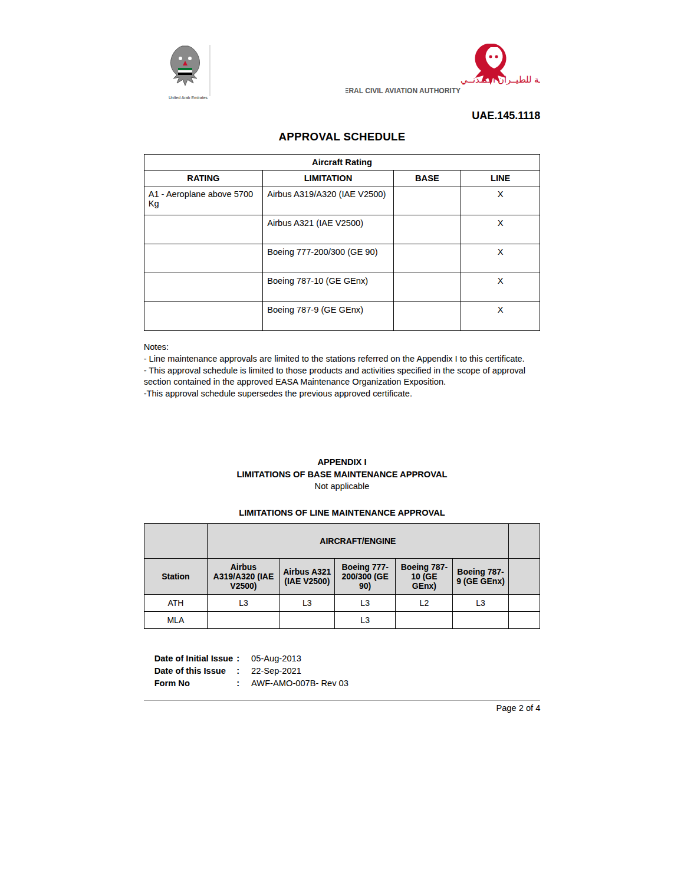United Arab Emirates
الهيئــة الـعـامــة للطيــران الـمـدنــي GENERAL CIVIL AVIATION AUTHORITY
UAE.145.1118
APPROVAL SCHEDULE
| Aircraft Rating |
| RATING | LIMITATION | BASE | LINE |
| A1 - Aeroplane above 5700 Kg | Airbus A319/A320 (IAE V2500) | | X |
| | Airbus A321 (IAE V2500) | | X |
| | Boeing 777-200/300 (GE 90) | | X |
| | Boeing 787-10 (GE GEnx) | | X |
| | Boeing 787-9 (GE GEnx) | | X |
Notes:
- Line maintenance approvals are limited to the stations referred on the Appendix I to this certificate.
- This approval schedule is limited to those products and activities specified in the scope of approval section contained in the approved EASA Maintenance Organization Exposition.
-This approval schedule supersedes the previous approved certificate.
APPENDIX I
LIMITATIONS OF BASE MAINTENANCE APPROVAL
Not applicable
LIMITATIONS OF LINE MAINTENANCE APPROVAL
| | AIRCRAFT/ENGINE | |
| Station | Airbus A319/A320 (IAE V2500) | Airbus A321 (IAE V2500) | Boeing 777-200/300 (GE 90) | Boeing 787-10 (GE GEnx) | Boeing 787-9 (GE GEnx) | |
| ATH | L3 | L3 | L3 | L2 | L3 | |
| MLA | | | L3 | | | |
| Date of Initial Issue | : | 05-Aug-2013 |
| Date of this Issue | : | 22-Sep-2021 |
| Form No | : | AWF-AMO-007B- Rev 03 |
Page 2 of 4